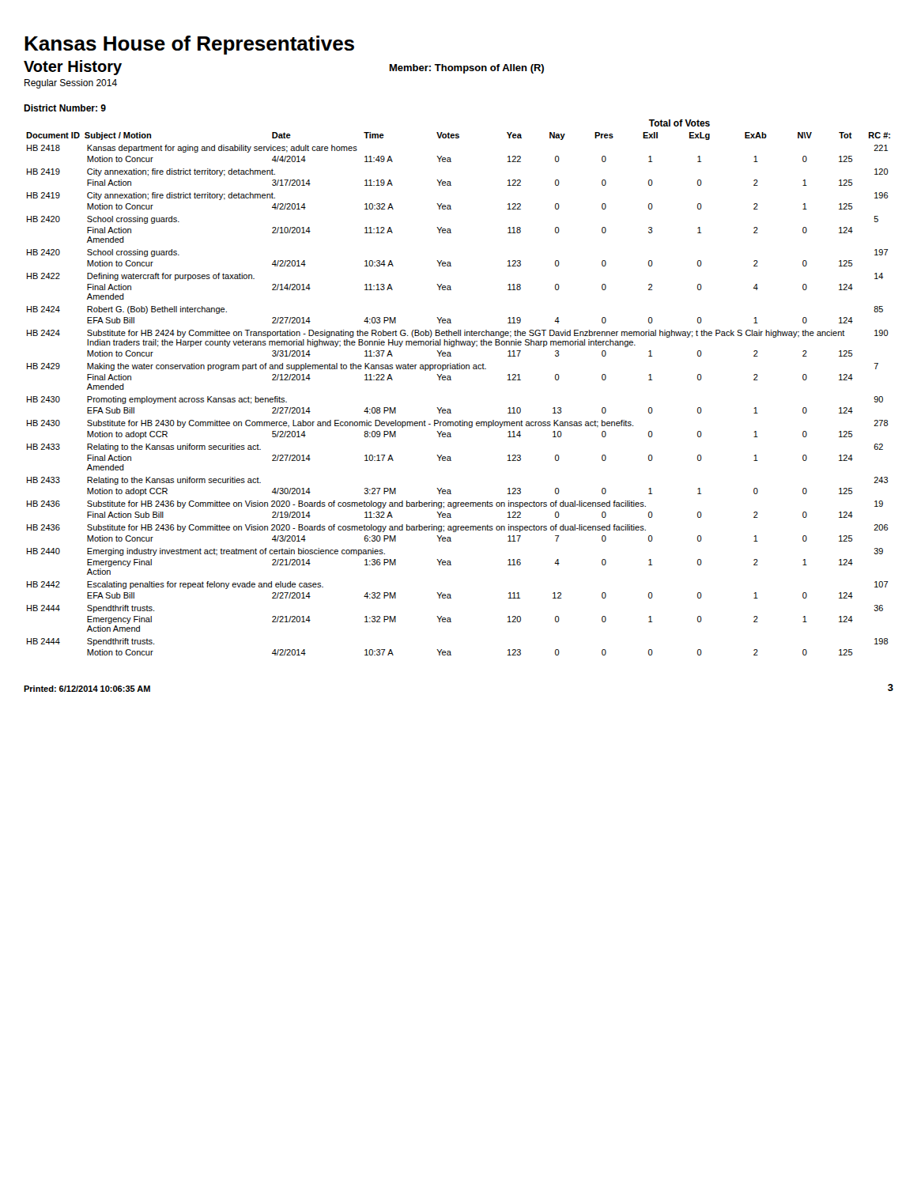Kansas House of Representatives
Voter History
Regular Session 2014
Member: Thompson of Allen (R)
District Number: 9
| | Total of Votes | |
| --- | --- | --- |
| Document ID | Subject / Motion | Date | Time | Votes | Yea | Nay | Pres | ExII | ExLg | ExAb | N\V | Tot | RC #: |
| HB 2418 | Kansas department for aging and disability services; adult care homes | 221 |
| | Motion to Concur | 4/4/2014 | 11:49 A | Yea | 122 | 0 | 0 | 1 | 1 | 1 | 0 | 125 | |
| HB 2419 | City annexation; fire district territory; detachment. | 120 |
| | Final Action | 3/17/2014 | 11:19 A | Yea | 122 | 0 | 0 | 0 | 0 | 2 | 1 | 125 | |
| HB 2419 | City annexation; fire district territory; detachment. | 196 |
| | Motion to Concur | 4/2/2014 | 10:32 A | Yea | 122 | 0 | 0 | 0 | 0 | 2 | 1 | 125 | |
| HB 2420 | School crossing guards. | 5 |
| | Final Action Amended | 2/10/2014 | 11:12 A | Yea | 118 | 0 | 0 | 3 | 1 | 2 | 0 | 124 | |
| HB 2420 | School crossing guards. | 197 |
| | Motion to Concur | 4/2/2014 | 10:34 A | Yea | 123 | 0 | 0 | 0 | 0 | 2 | 0 | 125 | |
| HB 2422 | Defining watercraft for purposes of taxation. | 14 |
| | Final Action Amended | 2/14/2014 | 11:13 A | Yea | 118 | 0 | 0 | 2 | 0 | 4 | 0 | 124 | |
| HB 2424 | Robert G. (Bob) Bethell interchange. | 85 |
| | EFA Sub Bill | 2/27/2014 | 4:03 PM | Yea | 119 | 4 | 0 | 0 | 0 | 1 | 0 | 124 | |
| HB 2424 | Substitute for HB 2424 by Committee on Transportation - Designating the Robert G. (Bob) Bethell interchange; the SGT David Enzbrenner memorial highway; t the Pack S Clair highway; the ancient Indian traders trail; the Harper county veterans memorial highway; the Bonnie Huy memorial highway; the Bonnie Sharp memorial interchange. | 190 |
| | Motion to Concur | 3/31/2014 | 11:37 A | Yea | 117 | 3 | 0 | 1 | 0 | 2 | 2 | 125 | |
| HB 2429 | Making the water conservation program part of and supplemental to the Kansas water appropriation act. | 7 |
| | Final Action Amended | 2/12/2014 | 11:22 A | Yea | 121 | 0 | 0 | 1 | 0 | 2 | 0 | 124 | |
| HB 2430 | Promoting employment across Kansas act; benefits. | 90 |
| | EFA Sub Bill | 2/27/2014 | 4:08 PM | Yea | 110 | 13 | 0 | 0 | 0 | 1 | 0 | 124 | |
| HB 2430 | Substitute for HB 2430 by Committee on Commerce, Labor and Economic Development - Promoting employment across Kansas act; benefits. | 278 |
| | Motion to adopt CCR | 5/2/2014 | 8:09 PM | Yea | 114 | 10 | 0 | 0 | 0 | 1 | 0 | 125 | |
| HB 2433 | Relating to the Kansas uniform securities act. | 62 |
| | Final Action Amended | 2/27/2014 | 10:17 A | Yea | 123 | 0 | 0 | 0 | 0 | 1 | 0 | 124 | |
| HB 2433 | Relating to the Kansas uniform securities act. | 243 |
| | Motion to adopt CCR | 4/30/2014 | 3:27 PM | Yea | 123 | 0 | 0 | 1 | 1 | 0 | 0 | 125 | |
| HB 2436 | Substitute for HB 2436 by Committee on Vision 2020 - Boards of cosmetology and barbering; agreements on inspectors of dual-licensed facilities. | 19 |
| | Final Action Sub Bill | 2/19/2014 | 11:32 A | Yea | 122 | 0 | 0 | 0 | 0 | 2 | 0 | 124 | |
| HB 2436 | Substitute for HB 2436 by Committee on Vision 2020 - Boards of cosmetology and barbering; agreements on inspectors of dual-licensed facilities. | 206 |
| | Motion to Concur | 4/3/2014 | 6:30 PM | Yea | 117 | 7 | 0 | 0 | 0 | 1 | 0 | 125 | |
| HB 2440 | Emerging industry investment act; treatment of certain bioscience companies. | 39 |
| | Emergency Final Action | 2/21/2014 | 1:36 PM | Yea | 116 | 4 | 0 | 1 | 0 | 2 | 1 | 124 | |
| HB 2442 | Escalating penalties for repeat felony evade and elude cases. | 107 |
| | EFA Sub Bill | 2/27/2014 | 4:32 PM | Yea | 111 | 12 | 0 | 0 | 0 | 1 | 0 | 124 | |
| HB 2444 | Spendthrift trusts. | 36 |
| | Emergency Final Action Amend | 2/21/2014 | 1:32 PM | Yea | 120 | 0 | 0 | 1 | 0 | 2 | 1 | 124 | |
| HB 2444 | Spendthrift trusts. | 198 |
| | Motion to Concur | 4/2/2014 | 10:37 A | Yea | 123 | 0 | 0 | 0 | 0 | 2 | 0 | 125 | |
Printed: 6/12/2014 10:06:35 AM
3